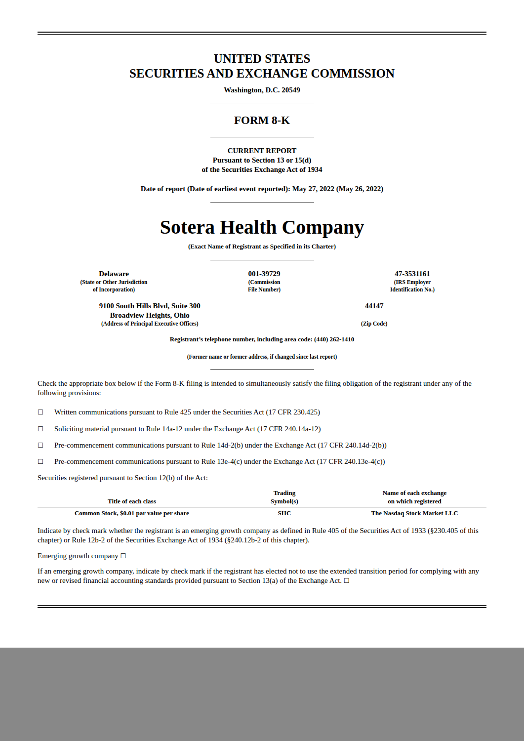UNITED STATES
SECURITIES AND EXCHANGE COMMISSION
Washington, D.C. 20549
FORM 8-K
CURRENT REPORT
Pursuant to Section 13 or 15(d)
of the Securities Exchange Act of 1934
Date of report (Date of earliest event reported): May 27, 2022 (May 26, 2022)
Sotera Health Company
(Exact Name of Registrant as Specified in its Charter)
| Delaware | 001-39729 | 47-3531161 |
| (State or Other Jurisdiction of Incorporation) | (Commission File Number) | (IRS Employer Identification No.) |
| 9100 South Hills Blvd, Suite 300 Broadview Heights, Ohio | 44147 |
| (Address of Principal Executive Offices) | (Zip Code) |
Registrant’s telephone number, including area code: (440) 262-1410
(Former name or former address, if changed since last report)
Check the appropriate box below if the Form 8-K filing is intended to simultaneously satisfy the filing obligation of the registrant under any of the following provisions:
☐Written communications pursuant to Rule 425 under the Securities Act (17 CFR 230.425)
☐Soliciting material pursuant to Rule 14a-12 under the Exchange Act (17 CFR 240.14a-12)
☐Pre-commencement communications pursuant to Rule 14d-2(b) under the Exchange Act (17 CFR 240.14d-2(b))
☐Pre-commencement communications pursuant to Rule 13e-4(c) under the Exchange Act (17 CFR 240.13e-4(c))
Securities registered pursuant to Section 12(b) of the Act:
| Title of each class | Trading Symbol(s) | Name of each exchange on which registered |
| --- | --- | --- |
| Common Stock, $0.01 par value per share | SHC | The Nasdaq Stock Market LLC |
Indicate by check mark whether the registrant is an emerging growth company as defined in Rule 405 of the Securities Act of 1933 (§230.405 of this chapter) or Rule 12b-2 of the Securities Exchange Act of 1934 (§240.12b-2 of this chapter).
Emerging growth company ☐
If an emerging growth company, indicate by check mark if the registrant has elected not to use the extended transition period for complying with any new or revised financial accounting standards provided pursuant to Section 13(a) of the Exchange Act. ☐